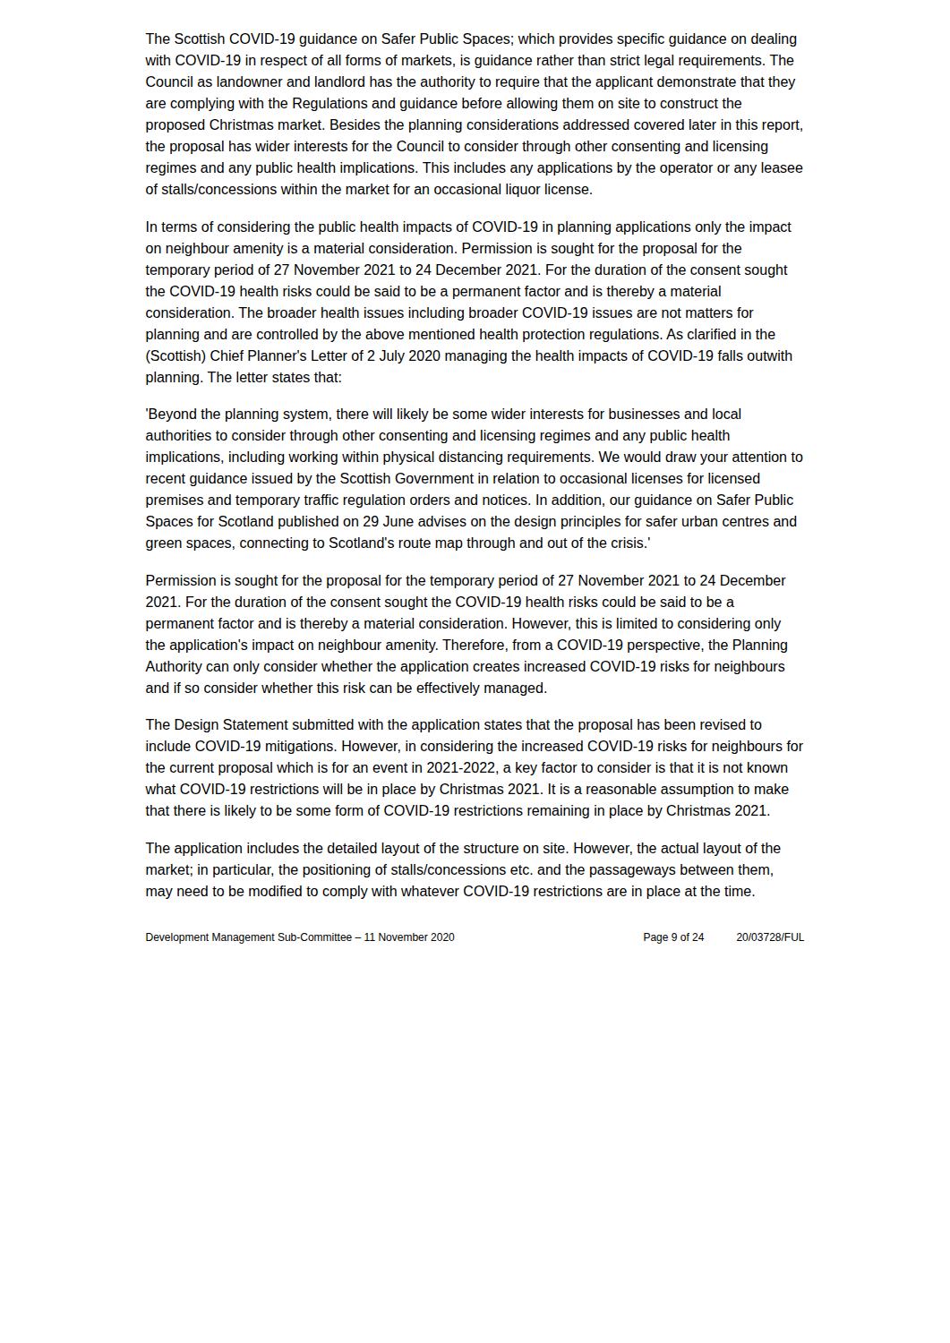The Scottish COVID-19 guidance on Safer Public Spaces; which provides specific guidance on dealing with COVID-19 in respect of all forms of markets, is guidance rather than strict legal requirements. The Council as landowner and landlord has the authority to require that the applicant demonstrate that they are complying with the Regulations and guidance before allowing them on site to construct the proposed Christmas market. Besides the planning considerations addressed covered later in this report, the proposal has wider interests for the Council to consider through other consenting and licensing regimes and any public health implications. This includes any applications by the operator or any leasee of stalls/concessions within the market for an occasional liquor license.
In terms of considering the public health impacts of COVID-19 in planning applications only the impact on neighbour amenity is a material consideration. Permission is sought for the proposal for the temporary period of 27 November 2021 to 24 December 2021. For the duration of the consent sought the COVID-19 health risks could be said to be a permanent factor and is thereby a material consideration. The broader health issues including broader COVID-19 issues are not matters for planning and are controlled by the above mentioned health protection regulations. As clarified in the (Scottish) Chief Planner's Letter of 2 July 2020 managing the health impacts of COVID-19 falls outwith planning. The letter states that:
'Beyond the planning system, there will likely be some wider interests for businesses and local authorities to consider through other consenting and licensing regimes and any public health implications, including working within physical distancing requirements. We would draw your attention to recent guidance issued by the Scottish Government in relation to occasional licenses for licensed premises and temporary traffic regulation orders and notices. In addition, our guidance on Safer Public Spaces for Scotland published on 29 June advises on the design principles for safer urban centres and green spaces, connecting to Scotland's route map through and out of the crisis.'
Permission is sought for the proposal for the temporary period of 27 November 2021 to 24 December 2021. For the duration of the consent sought the COVID-19 health risks could be said to be a permanent factor and is thereby a material consideration. However, this is limited to considering only the application's impact on neighbour amenity. Therefore, from a COVID-19 perspective, the Planning Authority can only consider whether the application creates increased COVID-19 risks for neighbours and if so consider whether this risk can be effectively managed.
The Design Statement submitted with the application states that the proposal has been revised to include COVID-19 mitigations. However, in considering the increased COVID-19 risks for neighbours for the current proposal which is for an event in 2021-2022, a key factor to consider is that it is not known what COVID-19 restrictions will be in place by Christmas 2021. It is a reasonable assumption to make that there is likely to be some form of COVID-19 restrictions remaining in place by Christmas 2021.
The application includes the detailed layout of the structure on site. However, the actual layout of the market; in particular, the positioning of stalls/concessions etc. and the passageways between them, may need to be modified to comply with whatever COVID-19 restrictions are in place at the time.
Development Management Sub-Committee – 11 November 2020 Page 9 of 24 20/03728/FUL